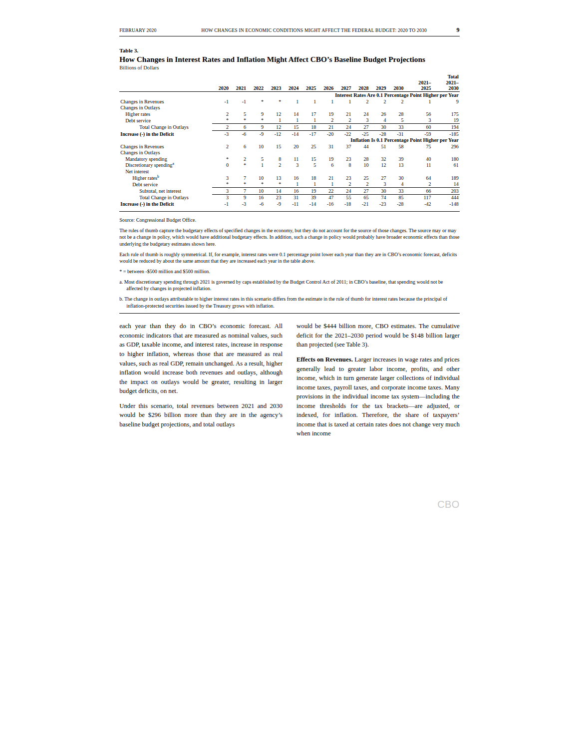February 2020
How Changes in Economic Conditions Might Affect the Federal Budget: 2020 to 2030
9
Table 3.
How Changes in Interest Rates and Inflation Might Affect CBO’s Baseline Budget Projections
Billions of Dollars
| | | Total |
| | 2020 | 2021 | 2022 | 2023 | 2024 | 2025 | 2026 | 2027 | 2028 | 2029 | 2030 | 2021– 2025 | 2021– 2030 |
| Interest Rates Are 0.1 Percentage Point Higher per Year |
| Changes in Revenues | -1 | -1 | * | * | 1 | 1 | 1 | 1 | 2 | 2 | 2 | 1 | 9 |
| Changes in Outlays | | | | | | | | | | | | | |
| Higher rates | 2 | 5 | 9 | 12 | 14 | 17 | 19 | 21 | 24 | 26 | 28 | 56 | 175 |
| Debt service | * | * | * | 1 | 1 | 1 | 2 | 2 | 3 | 4 | 5 | 3 | 19 |
| Total Change in Outlays | 2 | 6 | 9 | 12 | 15 | 18 | 21 | 24 | 27 | 30 | 33 | 60 | 194 |
| Increase (-) in the Deficit | -3 | -6 | -9 | -12 | -14 | -17 | -20 | -22 | -25 | -28 | -31 | -59 | -185 |
| Inflation Is 0.1 Percentage Point Higher per Year |
| Changes in Revenues | 2 | 6 | 10 | 15 | 20 | 25 | 31 | 37 | 44 | 51 | 58 | 75 | 296 |
| Changes in Outlays | | | | | | | | | | | | | |
| Mandatory spending | * | 2 | 5 | 8 | 11 | 15 | 19 | 23 | 28 | 32 | 39 | 40 | 180 |
| Discretionary spending a | 0 | * | 1 | 2 | 3 | 5 | 6 | 8 | 10 | 12 | 13 | 11 | 61 |
| Net interest | | | | | | | | | | | | | |
| Higher rates b | 3 | 7 | 10 | 13 | 16 | 18 | 21 | 23 | 25 | 27 | 30 | 64 | 189 |
| Debt service | * | * | * | * | 1 | 1 | 1 | 2 | 2 | 3 | 4 | 2 | 14 |
| Subtotal, net interest | 3 | 7 | 10 | 14 | 16 | 19 | 22 | 24 | 27 | 30 | 33 | 66 | 203 |
| Total Change in Outlays | 3 | 9 | 16 | 23 | 31 | 39 | 47 | 55 | 65 | 74 | 85 | 117 | 444 |
| Increase (-) in the Deficit | -1 | -3 | -6 | -9 | -11 | -14 | -16 | -18 | -21 | -23 | -28 | -42 | -148 |
Source: Congressional Budget Office.
The rules of thumb capture the budgetary effects of specified changes in the economy, but they do not account for the source of those changes. The source may or may not be a change in policy, which would have additional budgetary effects. In addition, such a change in policy would probably have broader economic effects than those underlying the budgetary estimates shown here.
Each rule of thumb is roughly symmetrical. If, for example, interest rates were 0.1 percentage point lower each year than they are in CBO’s economic forecast, deficits would be reduced by about the same amount that they are increased each year in the table above.
* = between -$500 million and $500 million.
a. Most discretionary spending through 2021 is governed by caps established by the Budget Control Act of 2011; in CBO’s baseline, that spending would not be affected by changes in projected inflation.
b. The change in outlays attributable to higher interest rates in this scenario differs from the estimate in the rule of thumb for interest rates because the principal of inflation-protected securities issued by the Treasury grows with inflation.
each year than they do in CBO’s economic forecast. All economic indicators that are measured as nominal values, such as GDP, taxable income, and interest rates, increase in response to higher inflation, whereas those that are measured as real values, such as real GDP, remain unchanged. As a result, higher inflation would increase both revenues and outlays, although the impact on outlays would be greater, resulting in larger budget deficits, on net.
Under this scenario, total revenues between 2021 and 2030 would be $296 billion more than they are in the agency’s baseline budget projections, and total outlays
would be $444 billion more, CBO estimates. The cumulative deficit for the 2021–2030 period would be $148 billion larger than projected (see Table 3).
Effects on Revenues. Larger increases in wage rates and prices generally lead to greater labor income, profits, and other income, which in turn generate larger collections of individual income taxes, payroll taxes, and corporate income taxes. Many provisions in the individual income tax system—including the income thresholds for the tax brackets—are adjusted, or indexed, for inflation. Therefore, the share of taxpayers’ income that is taxed at certain rates does not change very much when income
CBO